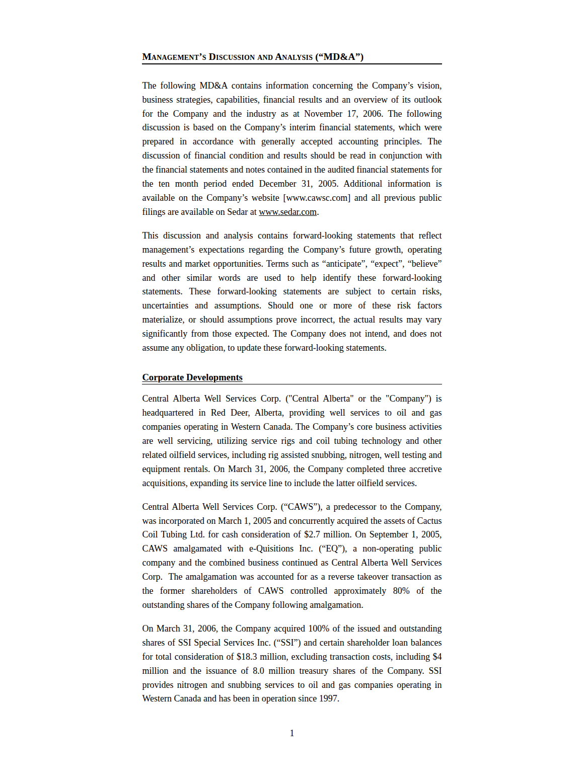Management’s Discussion and Analysis (“MD&A”)
The following MD&A contains information concerning the Company’s vision, business strategies, capabilities, financial results and an overview of its outlook for the Company and the industry as at November 17, 2006. The following discussion is based on the Company’s interim financial statements, which were prepared in accordance with generally accepted accounting principles. The discussion of financial condition and results should be read in conjunction with the financial statements and notes contained in the audited financial statements for the ten month period ended December 31, 2005. Additional information is available on the Company’s website [www.cawsc.com] and all previous public filings are available on Sedar at www.sedar.com.
This discussion and analysis contains forward-looking statements that reflect management’s expectations regarding the Company’s future growth, operating results and market opportunities. Terms such as “anticipate”, “expect”, “believe” and other similar words are used to help identify these forward-looking statements. These forward-looking statements are subject to certain risks, uncertainties and assumptions. Should one or more of these risk factors materialize, or should assumptions prove incorrect, the actual results may vary significantly from those expected. The Company does not intend, and does not assume any obligation, to update these forward-looking statements.
Corporate Developments
Central Alberta Well Services Corp. ("Central Alberta" or the "Company") is headquartered in Red Deer, Alberta, providing well services to oil and gas companies operating in Western Canada. The Company’s core business activities are well servicing, utilizing service rigs and coil tubing technology and other related oilfield services, including rig assisted snubbing, nitrogen, well testing and equipment rentals. On March 31, 2006, the Company completed three accretive acquisitions, expanding its service line to include the latter oilfield services.
Central Alberta Well Services Corp. (“CAWS”), a predecessor to the Company, was incorporated on March 1, 2005 and concurrently acquired the assets of Cactus Coil Tubing Ltd. for cash consideration of $2.7 million. On September 1, 2005, CAWS amalgamated with e-Quisitions Inc. (“EQ”), a non-operating public company and the combined business continued as Central Alberta Well Services Corp. The amalgamation was accounted for as a reverse takeover transaction as the former shareholders of CAWS controlled approximately 80% of the outstanding shares of the Company following amalgamation.
On March 31, 2006, the Company acquired 100% of the issued and outstanding shares of SSI Special Services Inc. (“SSI”) and certain shareholder loan balances for total consideration of $18.3 million, excluding transaction costs, including $4 million and the issuance of 8.0 million treasury shares of the Company. SSI provides nitrogen and snubbing services to oil and gas companies operating in Western Canada and has been in operation since 1997.
1